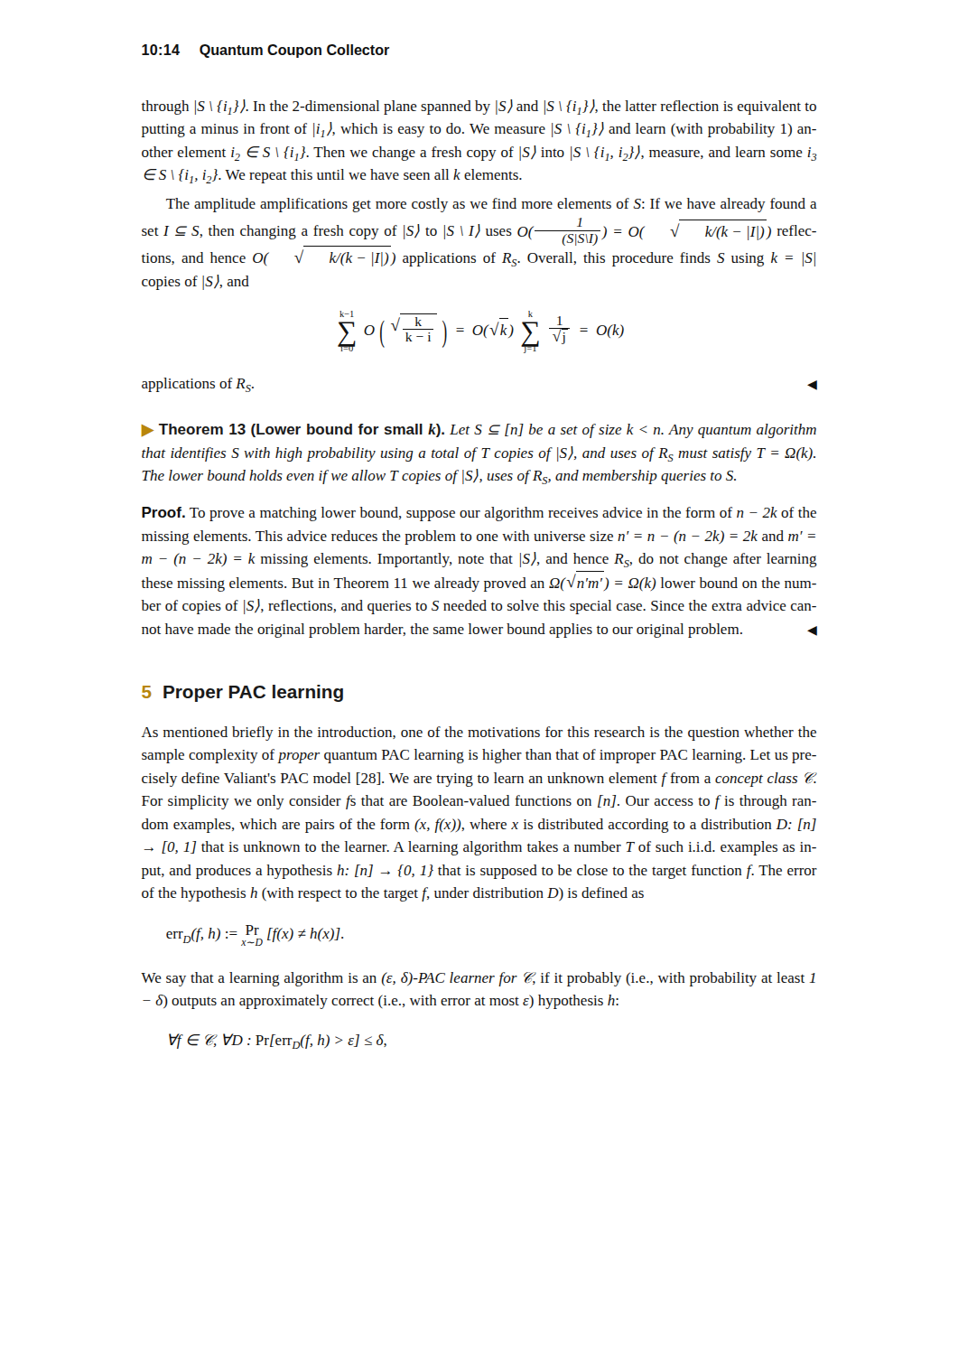10:14 Quantum Coupon Collector
through |S \ {i1}⟩. In the 2-dimensional plane spanned by |S⟩ and |S \ {i1}⟩, the latter reflection is equivalent to putting a minus in front of |i1⟩, which is easy to do. We measure |S \ {i1}⟩ and learn (with probability 1) another element i2 ∈ S \ {i1}. Then we change a fresh copy of |S⟩ into |S \ {i1, i2}⟩, measure, and learn some i3 ∈ S \ {i1, i2}. We repeat this until we have seen all k elements.
The amplitude amplifications get more costly as we find more elements of S: If we have already found a set I ⊆ S, then changing a fresh copy of |S⟩ to |S \ I⟩ uses O(1(S|S\I)) = O(k/(k − |I|)) reflections, and hence O(k/(k − |I|)) applications of RS. Overall, this procedure finds S using k = |S| copies of |S⟩, and
k−1∑i=0 O ( kk − i ) = O(k) k∑j=1 1 j = O(k)
applications of RS.
▶ Theorem 13 (Lower bound for small k). Let S ⊆ [n] be a set of size k < n. Any quantum algorithm that identifies S with high probability using a total of T copies of |S⟩, and uses of RS must satisfy T = Ω(k). The lower bound holds even if we allow T copies of |S⟩, uses of RS, and membership queries to S.
Proof. To prove a matching lower bound, suppose our algorithm receives advice in the form of n − 2k of the missing elements. This advice reduces the problem to one with universe size n′ = n − (n − 2k) = 2k and m′ = m − (n − 2k) = k missing elements. Importantly, note that |S⟩, and hence RS, do not change after learning these missing elements. But in Theorem 11 we already proved an Ω(n′m′) = Ω(k) lower bound on the number of copies of |S⟩, reflections, and queries to S needed to solve this special case. Since the extra advice cannot have made the original problem harder, the same lower bound applies to our original problem.
5 Proper PAC learning
As mentioned briefly in the introduction, one of the motivations for this research is the question whether the sample complexity of proper quantum PAC learning is higher than that of improper PAC learning. Let us precisely define Valiant's PAC model [28]. We are trying to learn an unknown element f from a concept class 𝒞. For simplicity we only consider fs that are Boolean-valued functions on [n]. Our access to f is through random examples, which are pairs of the form (x, f(x)), where x is distributed according to a distribution D: [n] → [0, 1] that is unknown to the learner. A learning algorithm takes a number T of such i.i.d. examples as input, and produces a hypothesis h: [n] → {0, 1} that is supposed to be close to the target function f. The error of the hypothesis h (with respect to the target f, under distribution D) is defined as
errD(f, h) := Pr x∼D [f(x) ≠ h(x)].
We say that a learning algorithm is an (ε, δ)-PAC learner for 𝒞, if it probably (i.e., with probability at least 1 − δ) outputs an approximately correct (i.e., with error at most ε) hypothesis h:
∀f ∈ 𝒞, ∀D : Pr[errD(f, h) > ε] ≤ δ,